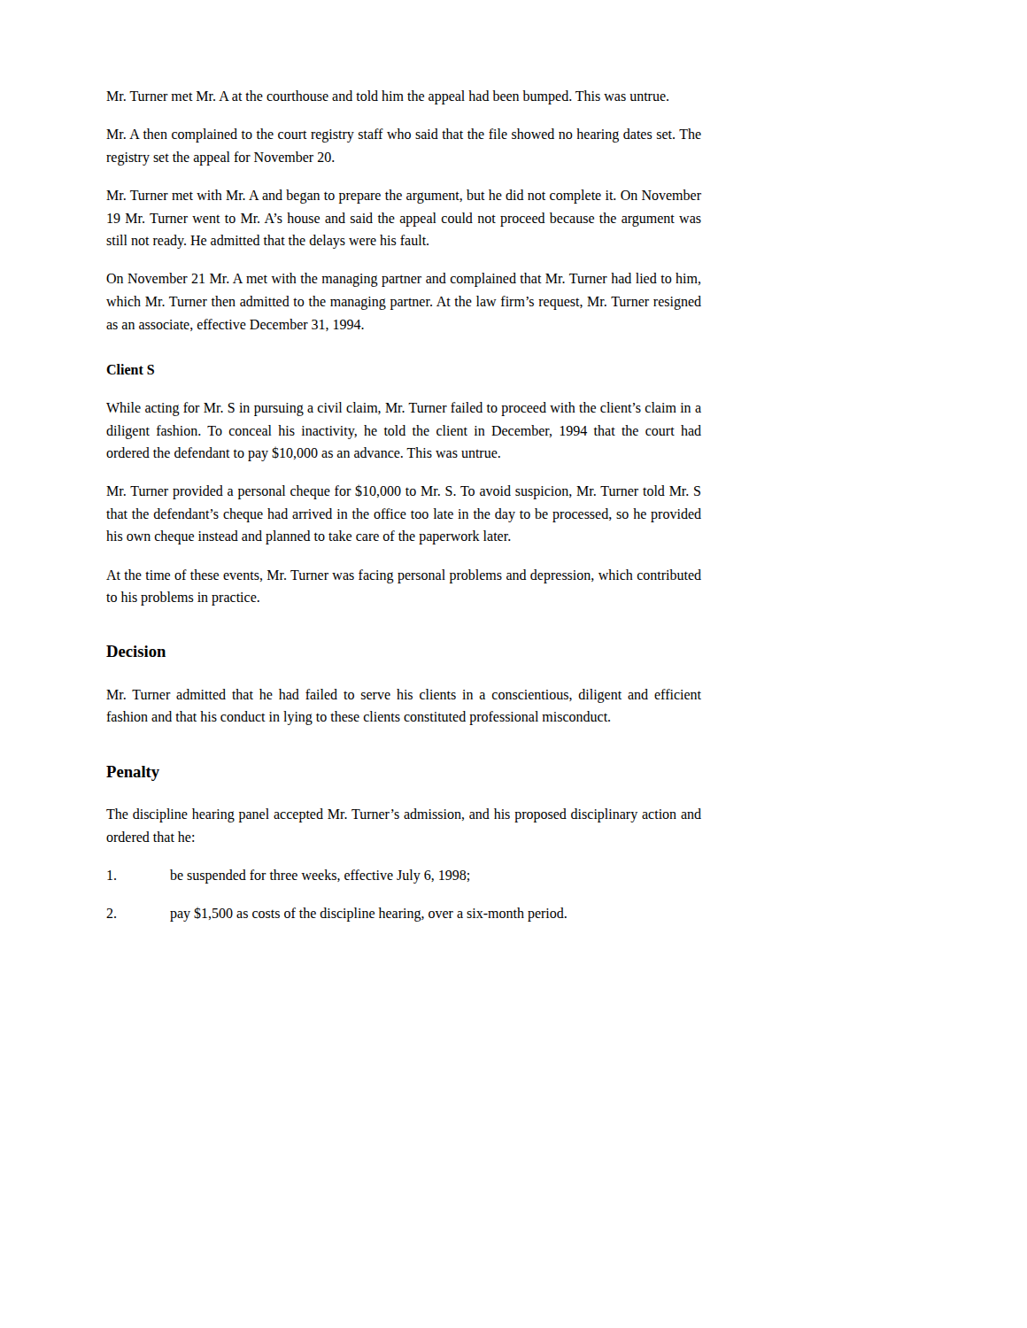Mr. Turner met Mr. A at the courthouse and told him the appeal had been bumped. This was untrue.
Mr. A then complained to the court registry staff who said that the file showed no hearing dates set. The registry set the appeal for November 20.
Mr. Turner met with Mr. A and began to prepare the argument, but he did not complete it. On November 19 Mr. Turner went to Mr. A’s house and said the appeal could not proceed because the argument was still not ready. He admitted that the delays were his fault.
On November 21 Mr. A met with the managing partner and complained that Mr. Turner had lied to him, which Mr. Turner then admitted to the managing partner. At the law firm’s request, Mr. Turner resigned as an associate, effective December 31, 1994.
Client S
While acting for Mr. S in pursuing a civil claim, Mr. Turner failed to proceed with the client’s claim in a diligent fashion. To conceal his inactivity, he told the client in December, 1994 that the court had ordered the defendant to pay $10,000 as an advance. This was untrue.
Mr. Turner provided a personal cheque for $10,000 to Mr. S. To avoid suspicion, Mr. Turner told Mr. S that the defendant’s cheque had arrived in the office too late in the day to be processed, so he provided his own cheque instead and planned to take care of the paperwork later.
At the time of these events, Mr. Turner was facing personal problems and depression, which contributed to his problems in practice.
Decision
Mr. Turner admitted that he had failed to serve his clients in a conscientious, diligent and efficient fashion and that his conduct in lying to these clients constituted professional misconduct.
Penalty
The discipline hearing panel accepted Mr. Turner’s admission, and his proposed disciplinary action and ordered that he:
be suspended for three weeks, effective July 6, 1998;
pay $1,500 as costs of the discipline hearing, over a six-month period.